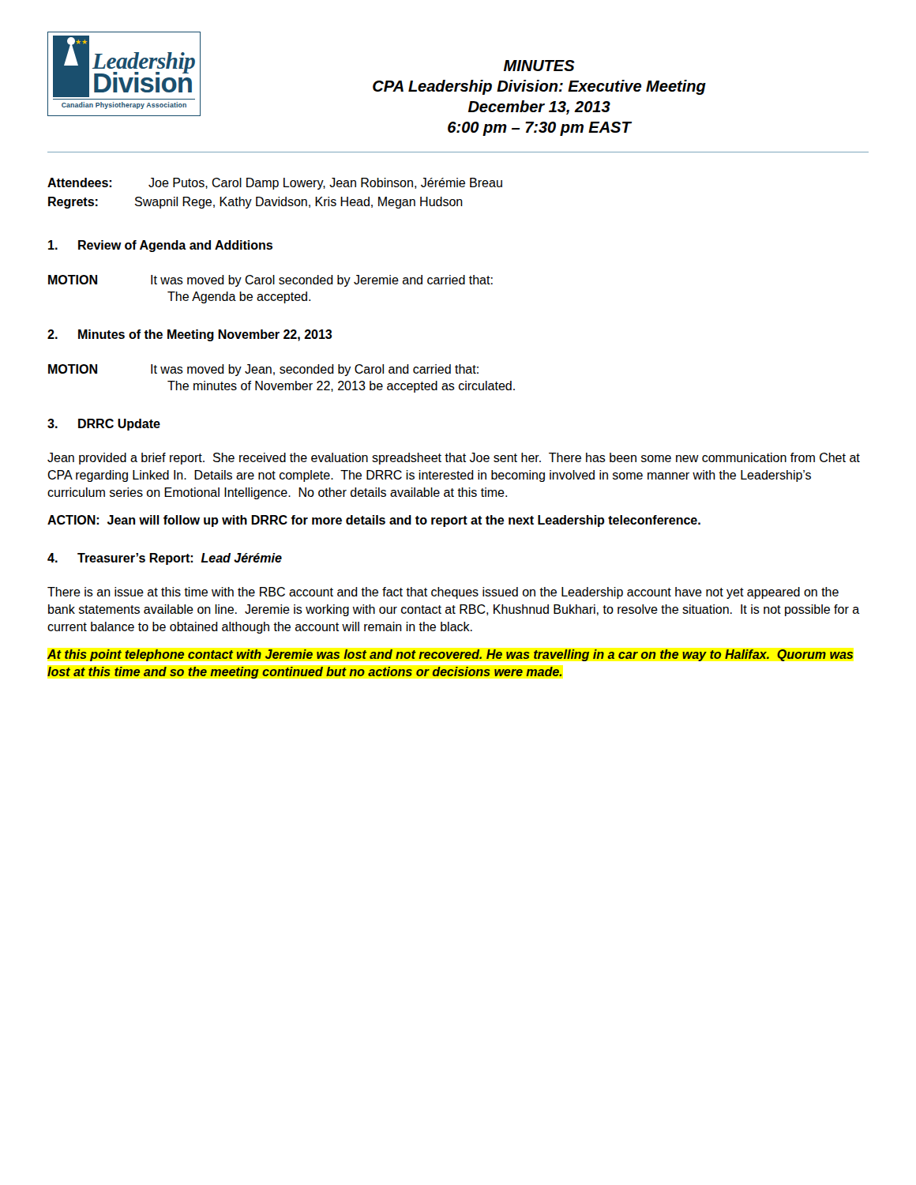★★★
Leadership Division
Canadian Physiotherapy Association
MINUTES
CPA Leadership Division: Executive Meeting
December 13, 2013
6:00 pm – 7:30 pm EAST
Attendees:
Joe Putos, Carol Damp Lowery, Jean Robinson, Jérémie Breau
Regrets:
Swapnil Rege, Kathy Davidson, Kris Head, Megan Hudson
Review of Agenda and Additions
MOTION
It was moved by Carol seconded by Jeremie and carried that:
The Agenda be accepted.
Minutes of the Meeting November 22, 2013
MOTION
It was moved by Jean, seconded by Carol and carried that:
The minutes of November 22, 2013 be accepted as circulated.
DRRC Update
Jean provided a brief report. She received the evaluation spreadsheet that Joe sent her. There has been some new communication from Chet at CPA regarding Linked In. Details are not complete. The DRRC is interested in becoming involved in some manner with the Leadership’s curriculum series on Emotional Intelligence. No other details available at this time.
ACTION: Jean will follow up with DRRC for more details and to report at the next Leadership teleconference.
Treasurer’s Report: Lead Jérémie
There is an issue at this time with the RBC account and the fact that cheques issued on the Leadership account have not yet appeared on the bank statements available on line. Jeremie is working with our contact at RBC, Khushnud Bukhari, to resolve the situation. It is not possible for a current balance to be obtained although the account will remain in the black.
At this point telephone contact with Jeremie was lost and not recovered. He was travelling in a car on the way to Halifax. Quorum was lost at this time and so the meeting continued but no actions or decisions were made.